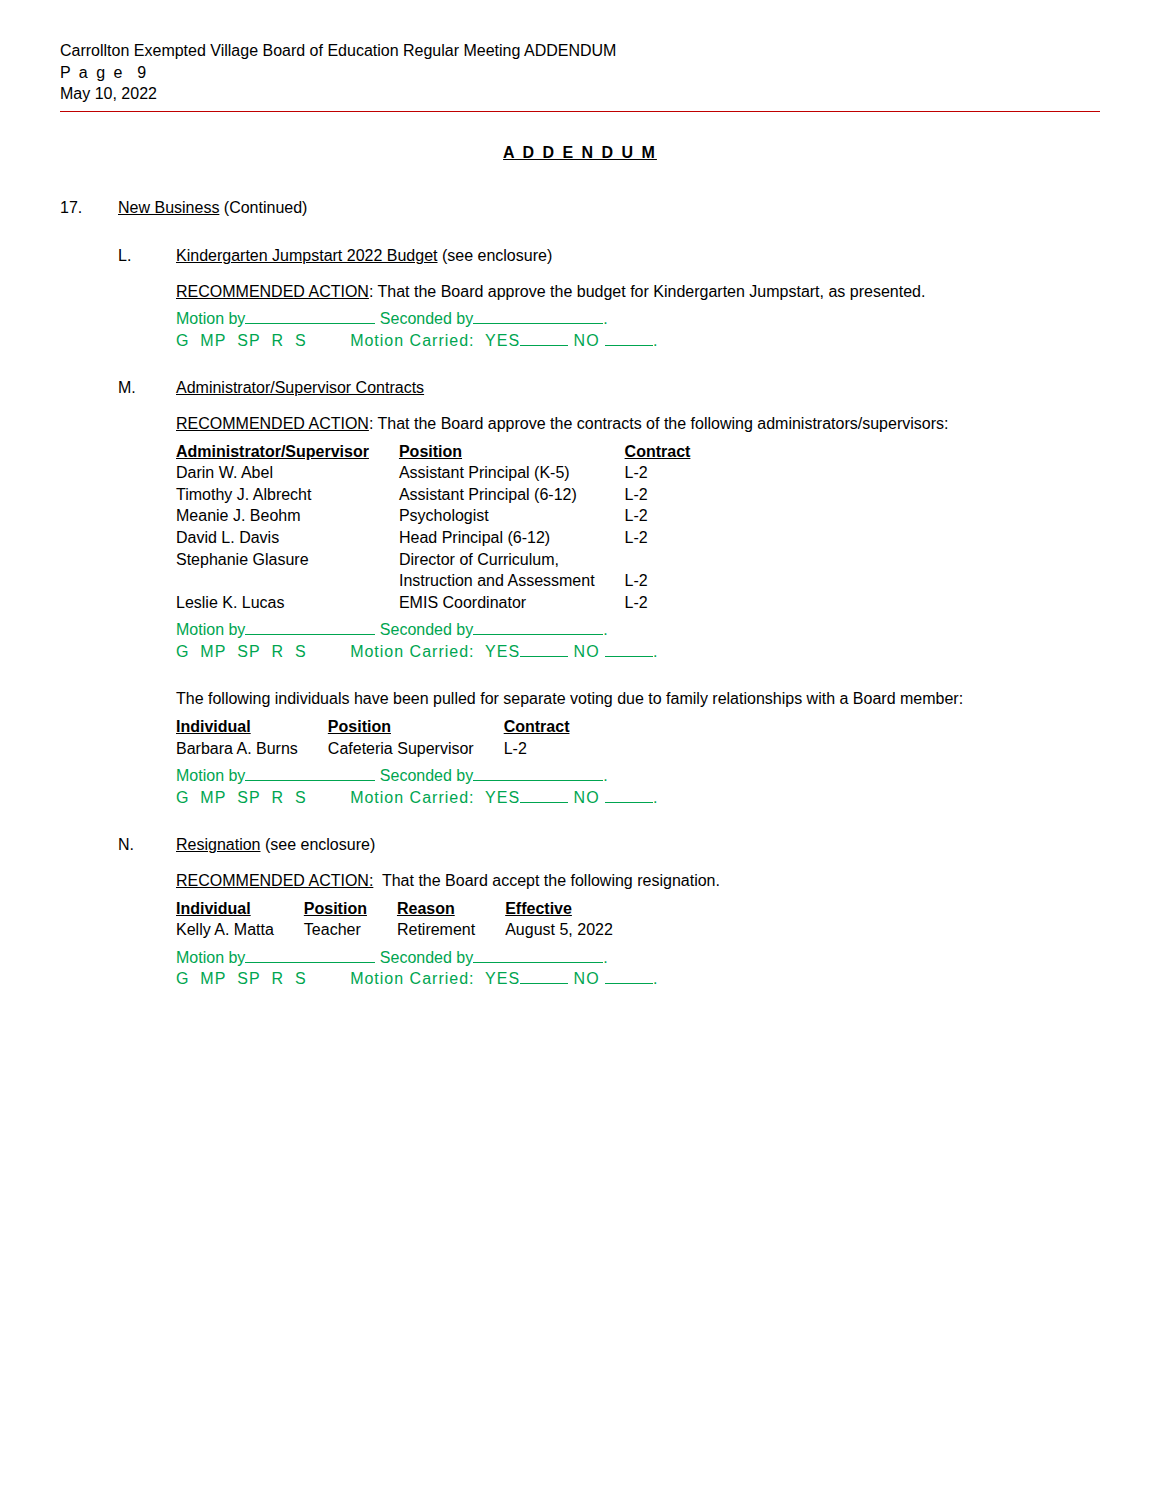Carrollton Exempted Village Board of Education Regular Meeting ADDENDUM
P a g e 9
May 10, 2022
A D D E N D U M
17.
New Business (Continued)
L.
Kindergarten Jumpstart 2022 Budget (see enclosure)
RECOMMENDED ACTION: That the Board approve the budget for Kindergarten Jumpstart, as presented.
Motion by Seconded by .
G MP SP R S Motion Carried: YES NO .
M.
Administrator/Supervisor Contracts
RECOMMENDED ACTION: That the Board approve the contracts of the following administrators/supervisors:
| Administrator/Supervisor | Position | Contract |
| --- | --- | --- |
| Darin W. Abel | Assistant Principal (K-5) | L-2 |
| Timothy J. Albrecht | Assistant Principal (6-12) | L-2 |
| Meanie J. Beohm | Psychologist | L-2 |
| David L. Davis | Head Principal (6-12) | L-2 |
| Stephanie Glasure | Director of Curriculum, Instruction and Assessment | L-2 |
| Leslie K. Lucas | EMIS Coordinator | L-2 |
Motion by Seconded by .
G MP SP R S Motion Carried: YES NO .
The following individuals have been pulled for separate voting due to family relationships with a Board member:
| Individual | Position | Contract |
| --- | --- | --- |
| Barbara A. Burns | Cafeteria Supervisor | L-2 |
Motion by Seconded by .
G MP SP R S Motion Carried: YES NO .
N.
Resignation (see enclosure)
RECOMMENDED ACTION: That the Board accept the following resignation.
| Individual | Position | Reason | Effective |
| --- | --- | --- | --- |
| Kelly A. Matta | Teacher | Retirement | August 5, 2022 |
Motion by Seconded by .
G MP SP R S Motion Carried: YES NO .